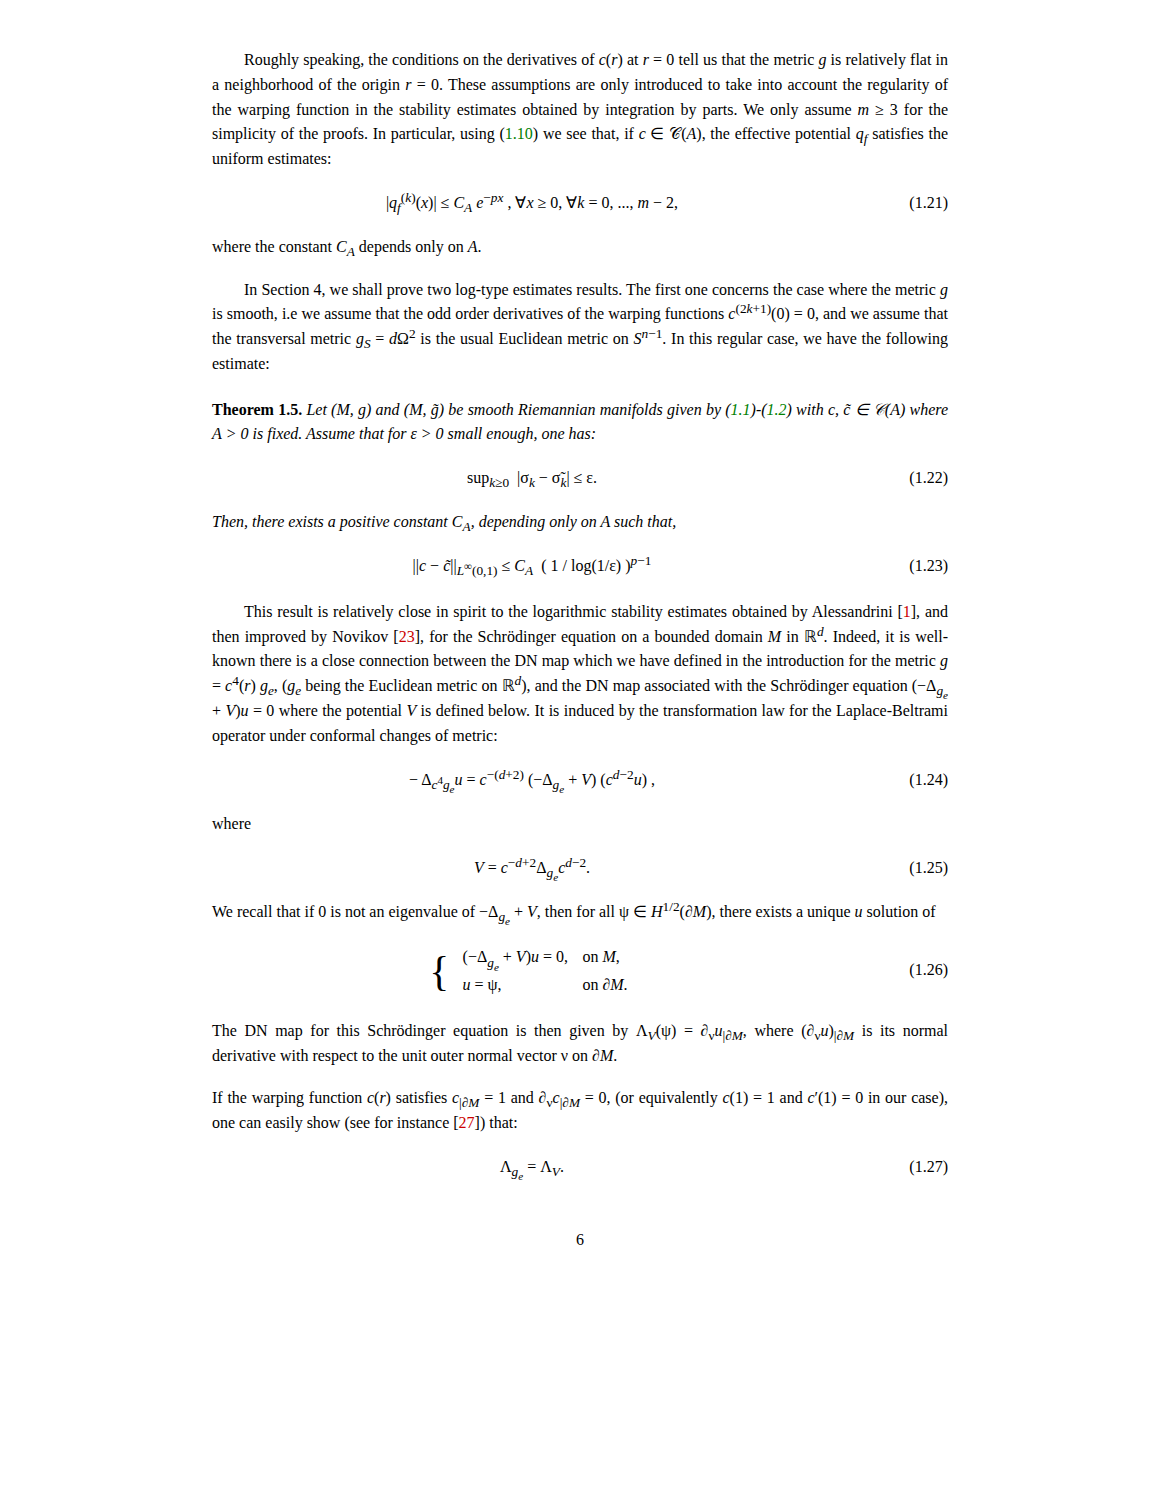Roughly speaking, the conditions on the derivatives of c(r) at r = 0 tell us that the metric g is relatively flat in a neighborhood of the origin r = 0. These assumptions are only introduced to take into account the regularity of the warping function in the stability estimates obtained by integration by parts. We only assume m ≥ 3 for the simplicity of the proofs. In particular, using (1.10) we see that, if c ∈ 𝒞(A), the effective potential qf satisfies the uniform estimates:
|qf(k)(x)| ≤ CA e−px , ∀x ≥ 0, ∀k = 0, ..., m − 2,
(1.21)
where the constant CA depends only on A.
In Section 4, we shall prove two log-type estimates results. The first one concerns the case where the metric g is smooth, i.e we assume that the odd order derivatives of the warping functions c(2k+1)(0) = 0, and we assume that the transversal metric gS = d Ω2 is the usual Euclidean metric on Sn−1. In this regular case, we have the following estimate:
Theorem 1.5. Let (M, g) and (M, g̃) be smooth Riemannian manifolds given by (1.1)-(1.2) with c, c̃ ∈ 𝒞(A) where A > 0 is fixed. Assume that for ε > 0 small enough, one has:
supk≥0 |σk − σ̃k| ≤ ε.
(1.22)
Then, there exists a positive constant CA, depending only on A such that,
||c − c̃||L∞(0,1) ≤ CA ( 1 / log(1/ε) )p−1
(1.23)
This result is relatively close in spirit to the logarithmic stability estimates obtained by Alessandrini [1], and then improved by Novikov [23], for the Schrödinger equation on a bounded domain M in ℝd. Indeed, it is well-known there is a close connection between the DN map which we have defined in the introduction for the metric g = c4(r) ge, (ge being the Euclidean metric on ℝd), and the DN map associated with the Schrödinger equation (−Δge + V)u = 0 where the potential V is defined below. It is induced by the transformation law for the Laplace-Beltrami operator under conformal changes of metric:
− Δc4geu = c−(d+2) (−Δge + V) (cd−2u) ,
(1.24)
where
V = c−d+2Δgecd−2.
(1.25)
We recall that if 0 is not an eigenvalue of −Δge + V, then for all ψ ∈ H1/2(∂M), there exists a unique u solution of
{
| (−Δ g e + V ) u = 0, | on M , |
| u = ψ, | on ∂ M . |
(1.26)
The DN map for this Schrödinger equation is then given by ΛV(ψ) = ∂νu|∂M, where (∂νu)|∂M is its normal derivative with respect to the unit outer normal vector ν on ∂M.
If the warping function c(r) satisfies c|∂M = 1 and ∂νc|∂M = 0, (or equivalently c(1) = 1 and c′(1) = 0 in our case), one can easily show (see for instance [27]) that:
Λge = ΛV.
(1.27)
6